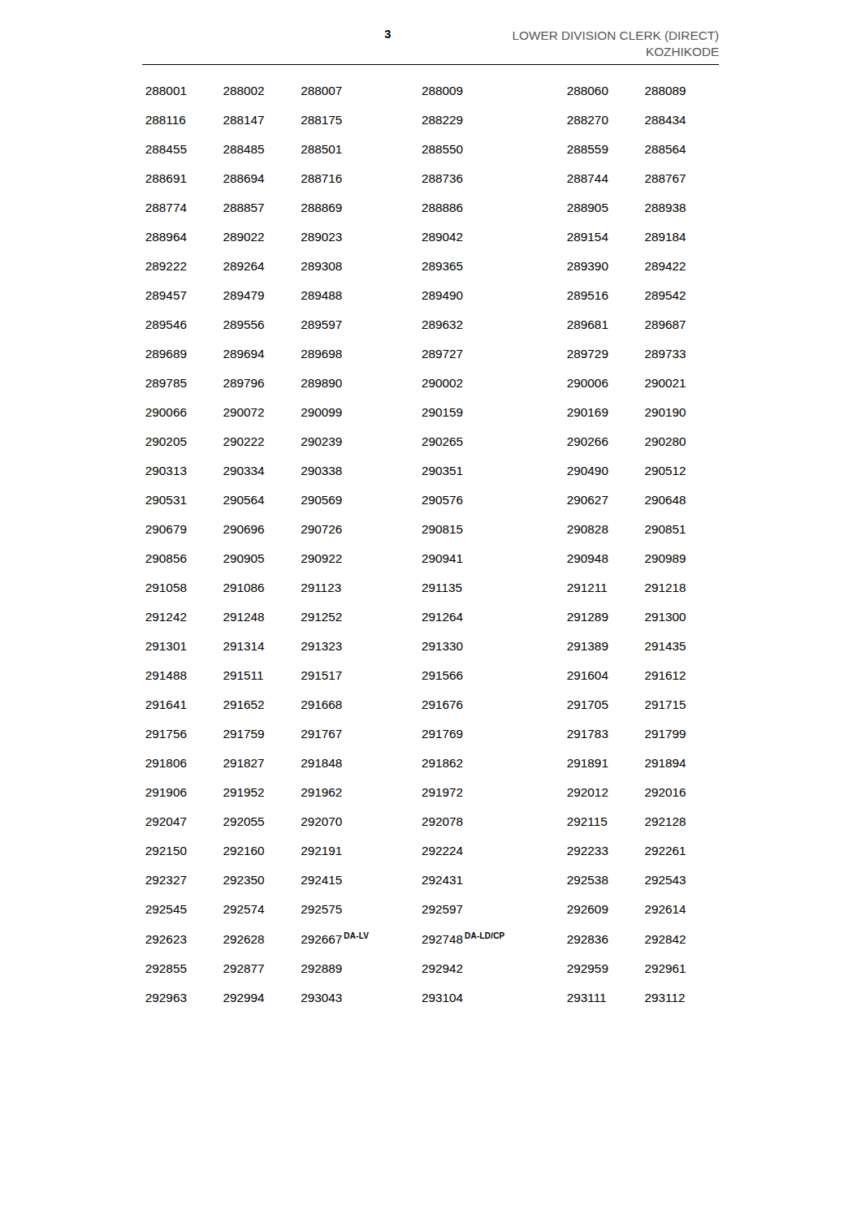3
LOWER DIVISION CLERK (DIRECT)
KOZHIKODE
| 288001 | 288002 | 288007 | 288009 | 288060 | 288089 |
| 288116 | 288147 | 288175 | 288229 | 288270 | 288434 |
| 288455 | 288485 | 288501 | 288550 | 288559 | 288564 |
| 288691 | 288694 | 288716 | 288736 | 288744 | 288767 |
| 288774 | 288857 | 288869 | 288886 | 288905 | 288938 |
| 288964 | 289022 | 289023 | 289042 | 289154 | 289184 |
| 289222 | 289264 | 289308 | 289365 | 289390 | 289422 |
| 289457 | 289479 | 289488 | 289490 | 289516 | 289542 |
| 289546 | 289556 | 289597 | 289632 | 289681 | 289687 |
| 289689 | 289694 | 289698 | 289727 | 289729 | 289733 |
| 289785 | 289796 | 289890 | 290002 | 290006 | 290021 |
| 290066 | 290072 | 290099 | 290159 | 290169 | 290190 |
| 290205 | 290222 | 290239 | 290265 | 290266 | 290280 |
| 290313 | 290334 | 290338 | 290351 | 290490 | 290512 |
| 290531 | 290564 | 290569 | 290576 | 290627 | 290648 |
| 290679 | 290696 | 290726 | 290815 | 290828 | 290851 |
| 290856 | 290905 | 290922 | 290941 | 290948 | 290989 |
| 291058 | 291086 | 291123 | 291135 | 291211 | 291218 |
| 291242 | 291248 | 291252 | 291264 | 291289 | 291300 |
| 291301 | 291314 | 291323 | 291330 | 291389 | 291435 |
| 291488 | 291511 | 291517 | 291566 | 291604 | 291612 |
| 291641 | 291652 | 291668 | 291676 | 291705 | 291715 |
| 291756 | 291759 | 291767 | 291769 | 291783 | 291799 |
| 291806 | 291827 | 291848 | 291862 | 291891 | 291894 |
| 291906 | 291952 | 291962 | 291972 | 292012 | 292016 |
| 292047 | 292055 | 292070 | 292078 | 292115 | 292128 |
| 292150 | 292160 | 292191 | 292224 | 292233 | 292261 |
| 292327 | 292350 | 292415 | 292431 | 292538 | 292543 |
| 292545 | 292574 | 292575 | 292597 | 292609 | 292614 |
| 292623 | 292628 | 292667 DA-LV | 292748 DA-LD/CP | 292836 | 292842 |
| 292855 | 292877 | 292889 | 292942 | 292959 | 292961 |
| 292963 | 292994 | 293043 | 293104 | 293111 | 293112 |